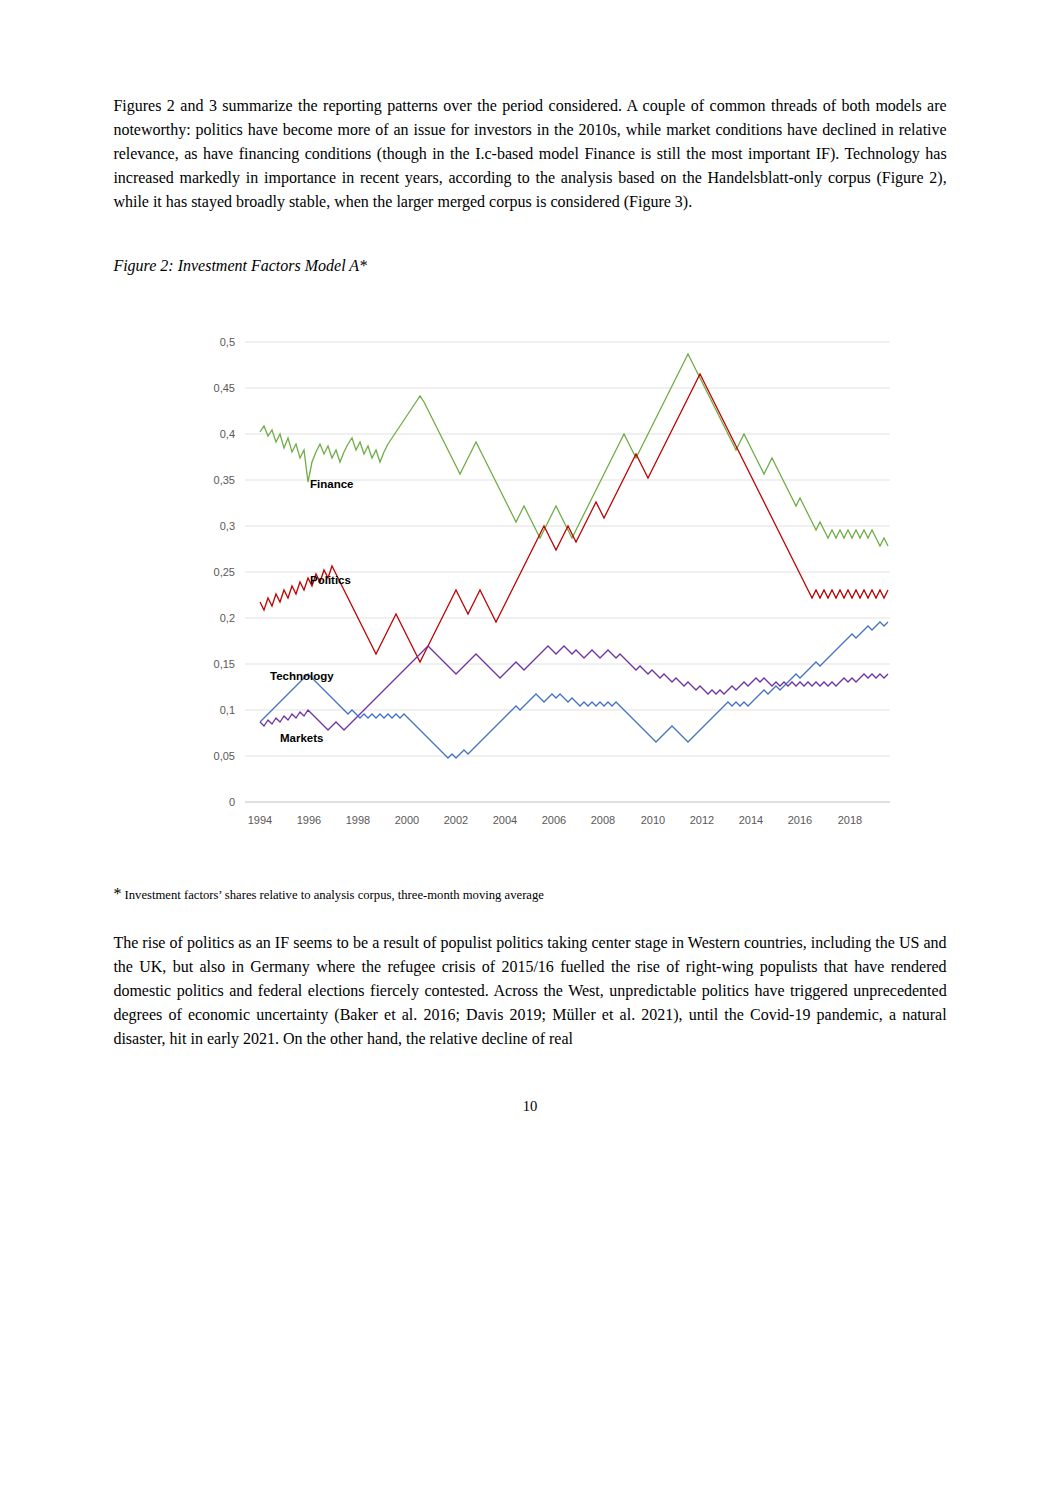Figures 2 and 3 summarize the reporting patterns over the period considered. A couple of common threads of both models are noteworthy: politics have become more of an issue for investors in the 2010s, while market conditions have declined in relative relevance, as have financing conditions (though in the I.c-based model Finance is still the most important IF). Technology has increased markedly in importance in recent years, according to the analysis based on the Handelsblatt-only corpus (Figure 2), while it has stayed broadly stable, when the larger merged corpus is considered (Figure 3).
Figure 2: Investment Factors Model A*
0,5 0,45 0,4 0,35 0,3 0,25 0,2 0,15 0,1 0,05 0 1994 1996 1998 2000 2002 2004 2006 2008 2010 2012 2014 2016 2018 Finance Politics Technology Markets
* Investment factors’ shares relative to analysis corpus, three-month moving average
The rise of politics as an IF seems to be a result of populist politics taking center stage in Western countries, including the US and the UK, but also in Germany where the refugee crisis of 2015/16 fuelled the rise of right-wing populists that have rendered domestic politics and federal elections fiercely contested. Across the West, unpredictable politics have triggered unprecedented degrees of economic uncertainty (Baker et al. 2016; Davis 2019; Müller et al. 2021), until the Covid-19 pandemic, a natural disaster, hit in early 2021. On the other hand, the relative decline of real
10